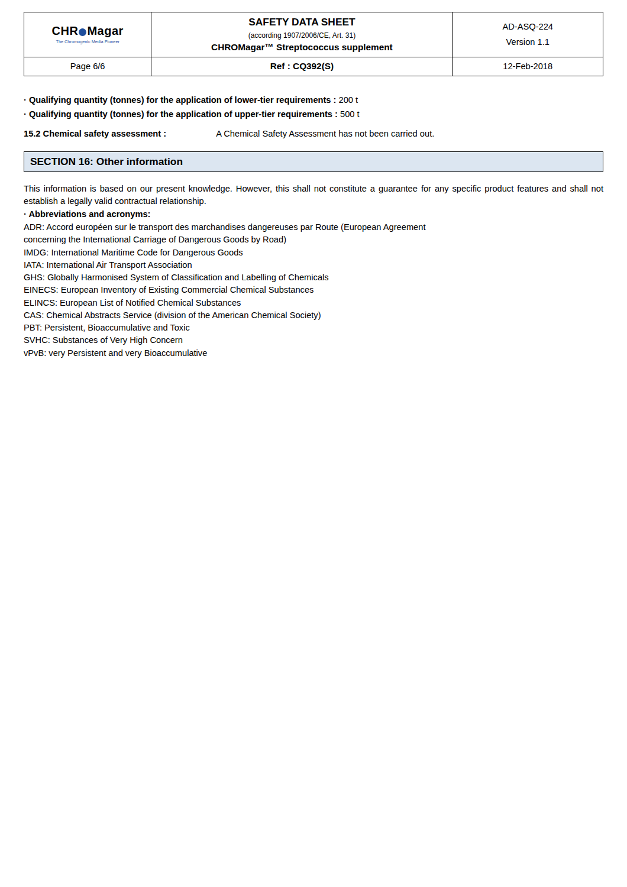| CHR Magar The Chromogenic Media Pioneer | SAFETY DATA SHEET (according 1907/2006/CE, Art. 31) CHROMagar™ Streptococcus supplement | AD-ASQ-224 Version 1.1 |
| Page 6/6 | Ref : CQ392(S) | 12-Feb-2018 |
· Qualifying quantity (tonnes) for the application of lower-tier requirements : 200 t
· Qualifying quantity (tonnes) for the application of upper-tier requirements : 500 t
15.2 Chemical safety assessment : A Chemical Safety Assessment has not been carried out.
SECTION 16: Other information
This information is based on our present knowledge. However, this shall not constitute a guarantee for any specific product features and shall not establish a legally valid contractual relationship.
· Abbreviations and acronyms:
ADR: Accord européen sur le transport des marchandises dangereuses par Route (European Agreement
concerning the International Carriage of Dangerous Goods by Road)
IMDG: International Maritime Code for Dangerous Goods
IATA: International Air Transport Association
GHS: Globally Harmonised System of Classification and Labelling of Chemicals
EINECS: European Inventory of Existing Commercial Chemical Substances
ELINCS: European List of Notified Chemical Substances
CAS: Chemical Abstracts Service (division of the American Chemical Society)
PBT: Persistent, Bioaccumulative and Toxic
SVHC: Substances of Very High Concern
vPvB: very Persistent and very Bioaccumulative